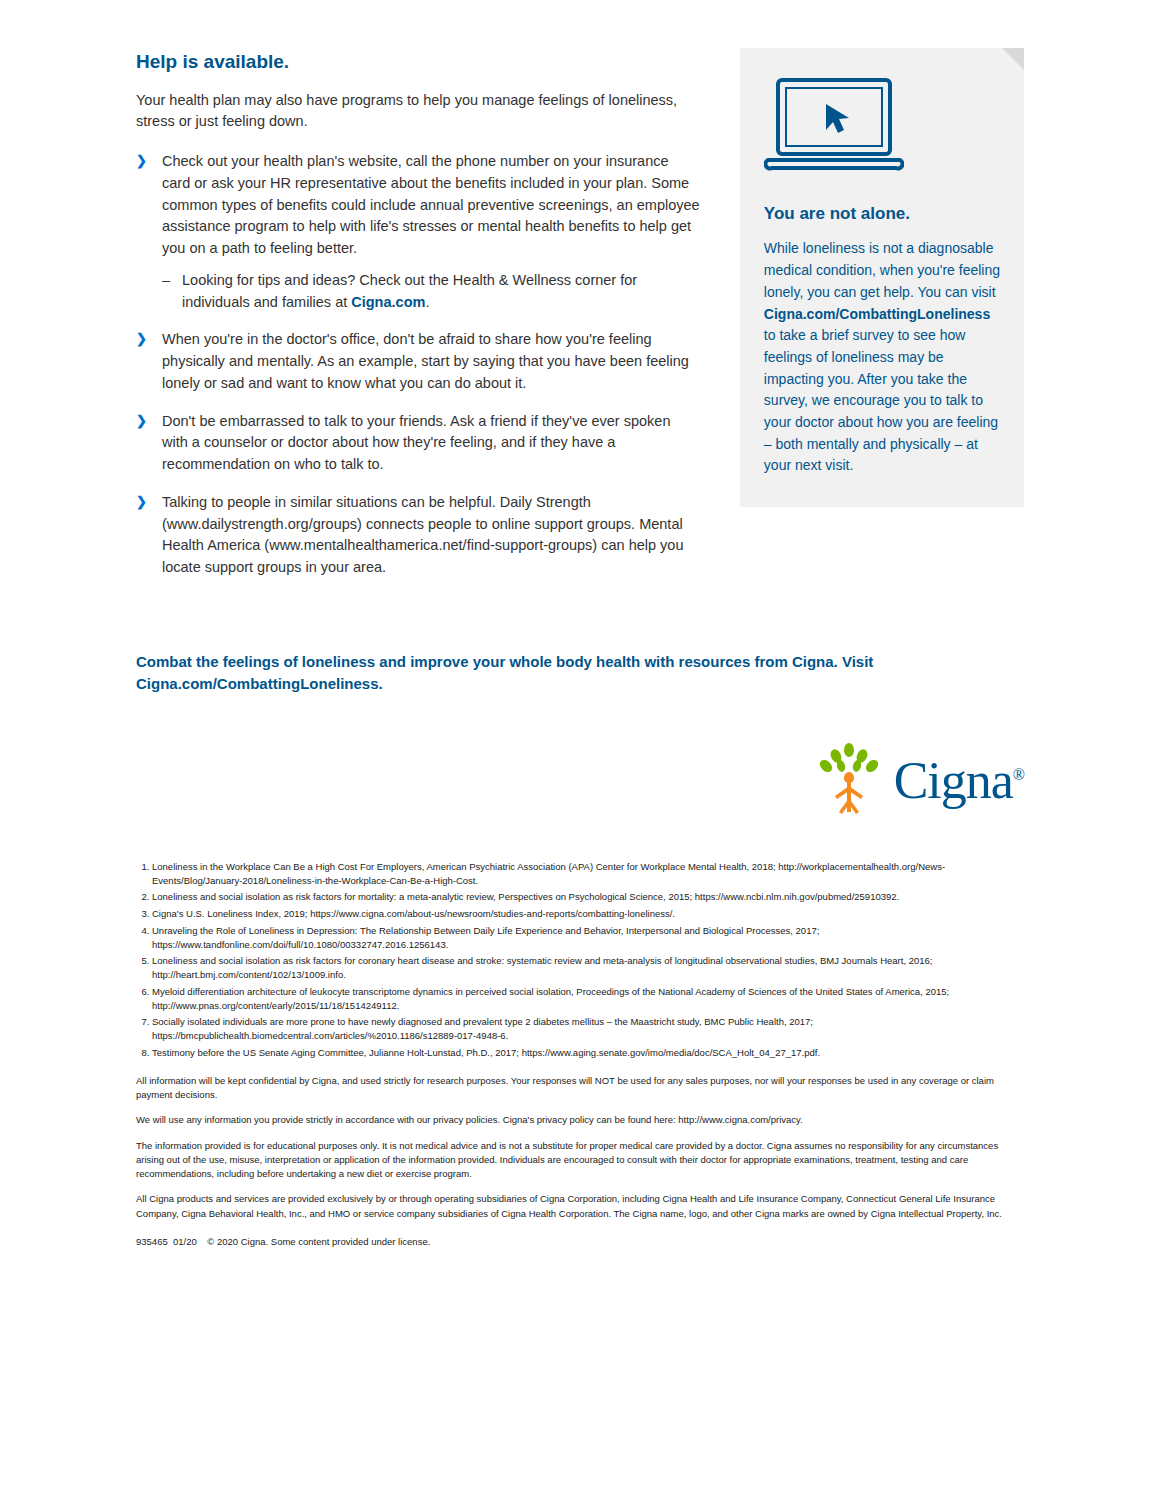Help is available.
Your health plan may also have programs to help you manage feelings of loneliness, stress or just feeling down.
Check out your health plan's website, call the phone number on your insurance card or ask your HR representative about the benefits included in your plan. Some common types of benefits could include annual preventive screenings, an employee assistance program to help with life's stresses or mental health benefits to help get you on a path to feeling better.
Looking for tips and ideas? Check out the Health & Wellness corner for individuals and families at Cigna.com.
When you're in the doctor's office, don't be afraid to share how you're feeling physically and mentally. As an example, start by saying that you have been feeling lonely or sad and want to know what you can do about it.
Don't be embarrassed to talk to your friends. Ask a friend if they've ever spoken with a counselor or doctor about how they're feeling, and if they have a recommendation on who to talk to.
Talking to people in similar situations can be helpful. Daily Strength (www.dailystrength.org/groups) connects people to online support groups. Mental Health America (www.mentalhealthamerica.net/find-support-groups) can help you locate support groups in your area.
You are not alone.
While loneliness is not a diagnosable medical condition, when you're feeling lonely, you can get help. You can visit Cigna.com/CombattingLoneliness to take a brief survey to see how feelings of loneliness may be impacting you. After you take the survey, we encourage you to talk to your doctor about how you are feeling – both mentally and physically – at your next visit.
Combat the feelings of loneliness and improve your whole body health with resources from Cigna. Visit Cigna.com/CombattingLoneliness.
Cigna®
Loneliness in the Workplace Can Be a High Cost For Employers, American Psychiatric Association (APA) Center for Workplace Mental Health, 2018; http://workplacementalhealth.org/News-Events/Blog/January-2018/Loneliness-in-the-Workplace-Can-Be-a-High-Cost.
Loneliness and social isolation as risk factors for mortality: a meta-analytic review, Perspectives on Psychological Science, 2015; https://www.ncbi.nlm.nih.gov/pubmed/25910392.
Cigna's U.S. Loneliness Index, 2019; https://www.cigna.com/about-us/newsroom/studies-and-reports/combatting-loneliness/.
Unraveling the Role of Loneliness in Depression: The Relationship Between Daily Life Experience and Behavior, Interpersonal and Biological Processes, 2017; https://www.tandfonline.com/doi/full/10.1080/00332747.2016.1256143.
Loneliness and social isolation as risk factors for coronary heart disease and stroke: systematic review and meta-analysis of longitudinal observational studies, BMJ Journals Heart, 2016; http://heart.bmj.com/content/102/13/1009.info.
Myeloid differentiation architecture of leukocyte transcriptome dynamics in perceived social isolation, Proceedings of the National Academy of Sciences of the United States of America, 2015; http://www.pnas.org/content/early/2015/11/18/1514249112.
Socially isolated individuals are more prone to have newly diagnosed and prevalent type 2 diabetes mellitus – the Maastricht study, BMC Public Health, 2017; https://bmcpublichealth.biomedcentral.com/articles/%2010.1186/s12889-017-4948-6.
Testimony before the US Senate Aging Committee, Julianne Holt-Lunstad, Ph.D., 2017; https://www.aging.senate.gov/imo/media/doc/SCA_Holt_04_27_17.pdf.
All information will be kept confidential by Cigna, and used strictly for research purposes. Your responses will NOT be used for any sales purposes, nor will your responses be used in any coverage or claim payment decisions.
We will use any information you provide strictly in accordance with our privacy policies. Cigna's privacy policy can be found here: http://www.cigna.com/privacy.
The information provided is for educational purposes only. It is not medical advice and is not a substitute for proper medical care provided by a doctor. Cigna assumes no responsibility for any circumstances arising out of the use, misuse, interpretation or application of the information provided. Individuals are encouraged to consult with their doctor for appropriate examinations, treatment, testing and care recommendations, including before undertaking a new diet or exercise program.
All Cigna products and services are provided exclusively by or through operating subsidiaries of Cigna Corporation, including Cigna Health and Life Insurance Company, Connecticut General Life Insurance Company, Cigna Behavioral Health, Inc., and HMO or service company subsidiaries of Cigna Health Corporation. The Cigna name, logo, and other Cigna marks are owned by Cigna Intellectual Property, Inc.
935465 01/20 © 2020 Cigna. Some content provided under license.